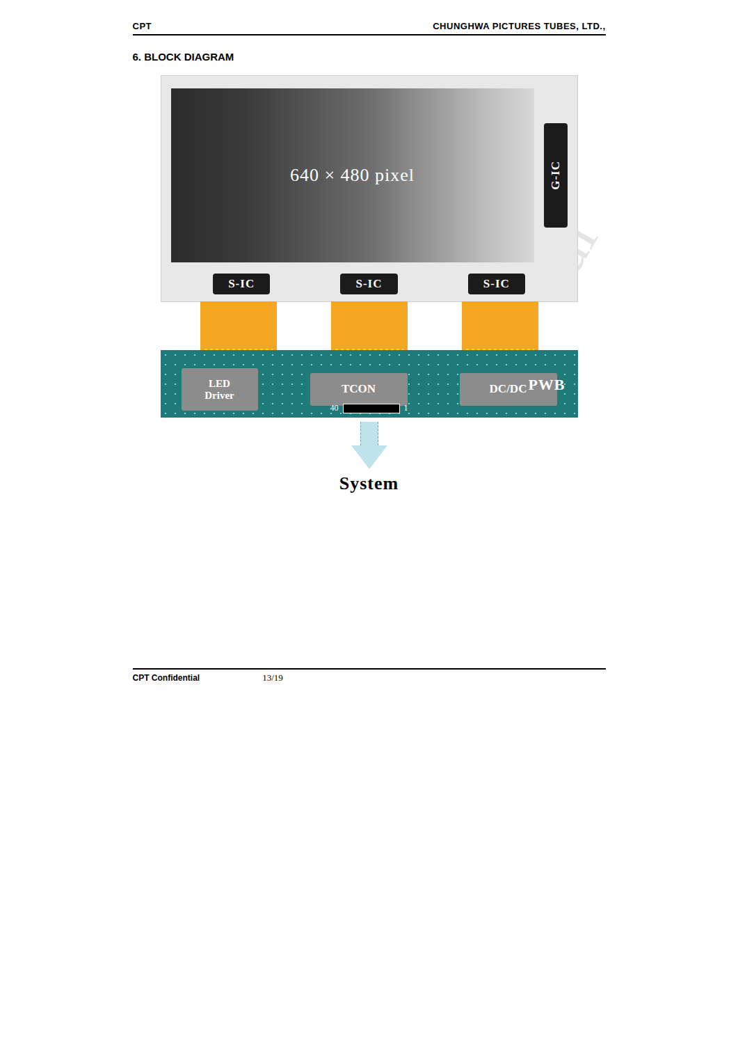CPT
CHUNGHWA PICTURES TUBES, LTD.,
6. BLOCK DIAGRAM
al
640 × 480 pixel
G-IC
S-IC
S-IC
S-IC
LED
Driver
TCON
DC/DC
PWB
40
1
System
CPT Confidential
13/19